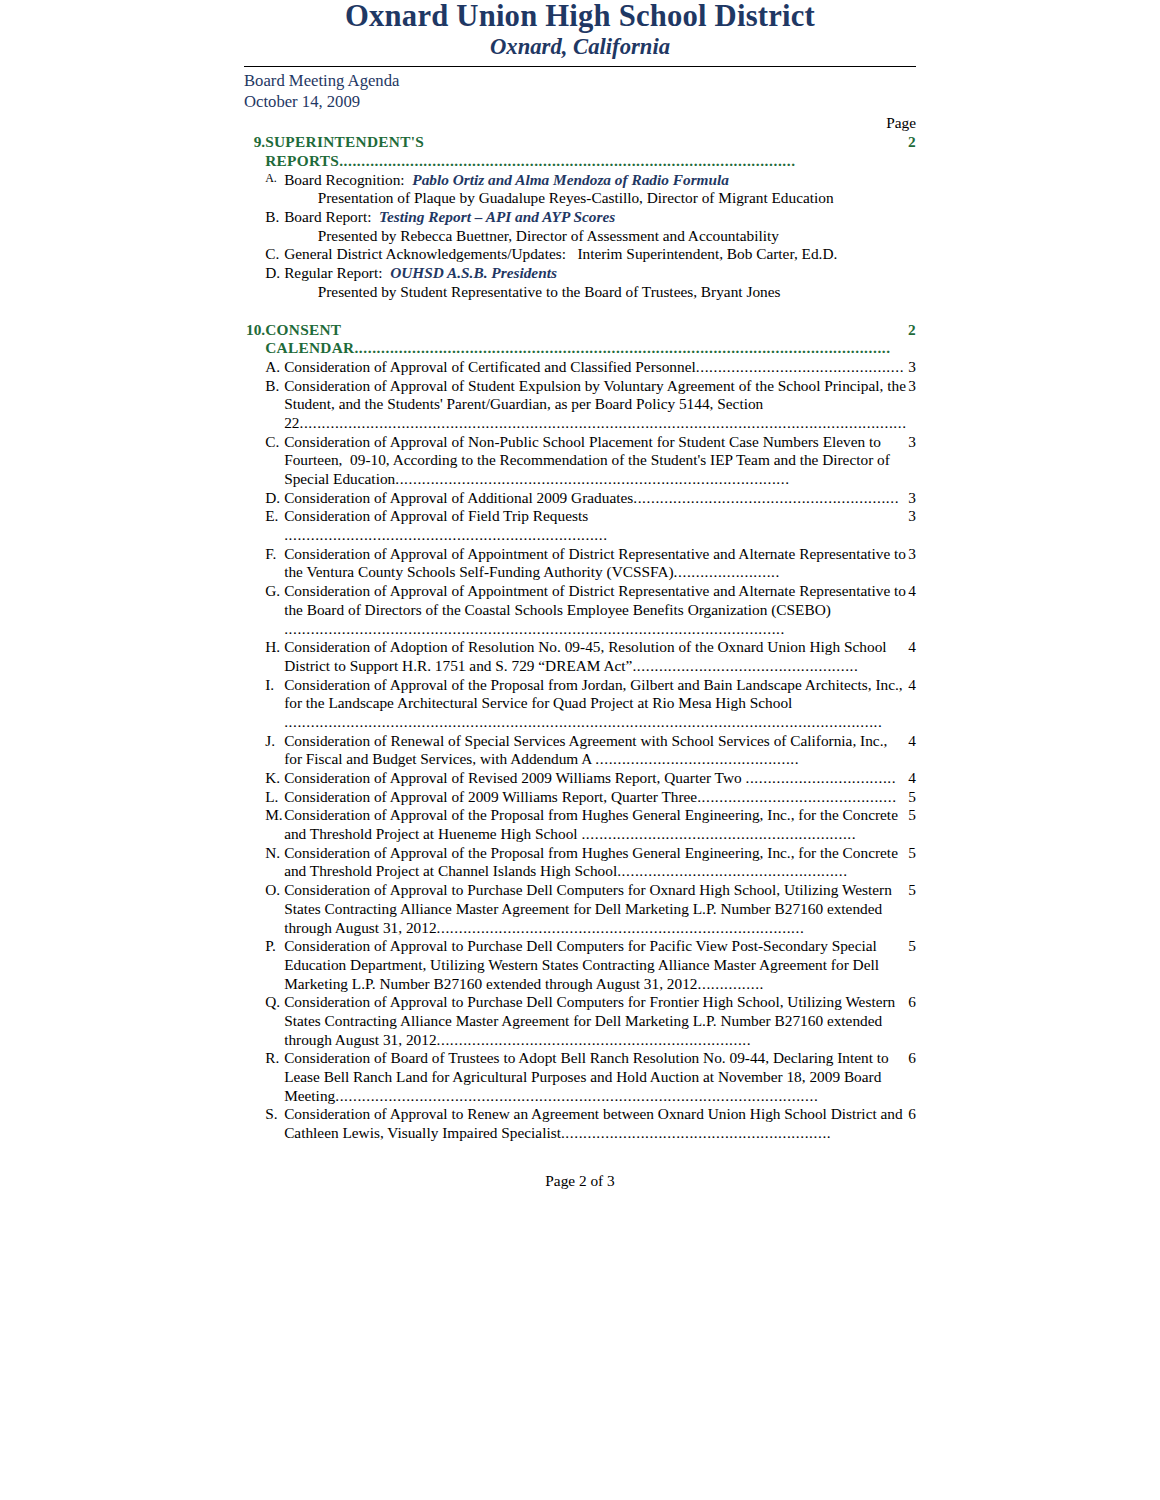Oxnard Union High School District
Oxnard, California
Board Meeting Agenda
October 14, 2009
Page
| 9. | SUPERINTENDENT'S REPORTS ....................................................................................................... | 2 |
| | A. | Board Recognition: Pablo Ortiz and Alma Mendoza of Radio Formula Presentation of Plaque by Guadalupe Reyes-Castillo, Director of Migrant Education | |
| | B. | Board Report: Testing Report – API and AYP Scores Presented by Rebecca Buettner, Director of Assessment and Accountability | |
| | C. | General District Acknowledgements/Updates: Interim Superintendent, Bob Carter, Ed.D. | |
| | D. | Regular Report: OUHSD A.S.B. Presidents Presented by Student Representative to the Board of Trustees, Bryant Jones | |
| 10. | CONSENT CALENDAR ......................................................................................................................... | 2 |
| | A. | Consideration of Approval of Certificated and Classified Personnel ............................................... | 3 |
| | B. | Consideration of Approval of Student Expulsion by Voluntary Agreement of the School Principal, the Student, and the Students' Parent/Guardian, as per Board Policy 5144, Section 22 ......................................................................................................................................... | 3 |
| | C. | Consideration of Approval of Non-Public School Placement for Student Case Numbers Eleven to Fourteen, 09-10, According to the Recommendation of the Student's IEP Team and the Director of Special Education ......................................................................................... | 3 |
| | D. | Consideration of Approval of Additional 2009 Graduates ............................................................ | 3 |
| | E. | Consideration of Approval of Field Trip Requests ......................................................................... | 3 |
| | F. | Consideration of Approval of Appointment of District Representative and Alternate Representative to the Ventura County Schools Self-Funding Authority (VCSSFA) ........................ | 3 |
| | G. | Consideration of Approval of Appointment of District Representative and Alternate Representative to the Board of Directors of the Coastal Schools Employee Benefits Organization (CSEBO) ................................................................................................................. | 4 |
| | H. | Consideration of Adoption of Resolution No. 09-45, Resolution of the Oxnard Union High School District to Support H.R. 1751 and S. 729 “DREAM Act” ................................................... | 4 |
| | I. | Consideration of Approval of the Proposal from Jordan, Gilbert and Bain Landscape Architects, Inc., for the Landscape Architectural Service for Quad Project at Rio Mesa High School ....................................................................................................................................... | 4 |
| | J. | Consideration of Renewal of Special Services Agreement with School Services of California, Inc., for Fiscal and Budget Services, with Addendum A .............................................. | 4 |
| | K. | Consideration of Approval of Revised 2009 Williams Report, Quarter Two .................................. | 4 |
| | L. | Consideration of Approval of 2009 Williams Report, Quarter Three ............................................. | 5 |
| | M. | Consideration of Approval of the Proposal from Hughes General Engineering, Inc., for the Concrete and Threshold Project at Hueneme High School .............................................................. | 5 |
| | N. | Consideration of Approval of the Proposal from Hughes General Engineering, Inc., for the Concrete and Threshold Project at Channel Islands High School .................................................... | 5 |
| | O. | Consideration of Approval to Purchase Dell Computers for Oxnard High School, Utilizing Western States Contracting Alliance Master Agreement for Dell Marketing L.P. Number B27160 extended through August 31, 2012 ................................................................................... | 5 |
| | P. | Consideration of Approval to Purchase Dell Computers for Pacific View Post-Secondary Special Education Department, Utilizing Western States Contracting Alliance Master Agreement for Dell Marketing L.P. Number B27160 extended through August 31, 2012 ............... | 5 |
| | Q. | Consideration of Approval to Purchase Dell Computers for Frontier High School, Utilizing Western States Contracting Alliance Master Agreement for Dell Marketing L.P. Number B27160 extended through August 31, 2012 ....................................................................... | 6 |
| | R. | Consideration of Board of Trustees to Adopt Bell Ranch Resolution No. 09-44, Declaring Intent to Lease Bell Ranch Land for Agricultural Purposes and Hold Auction at November 18, 2009 Board Meeting ............................................................................................................. | 6 |
| | S. | Consideration of Approval to Renew an Agreement between Oxnard Union High School District and Cathleen Lewis, Visually Impaired Specialist ............................................................. | 6 |
Page 2 of 3